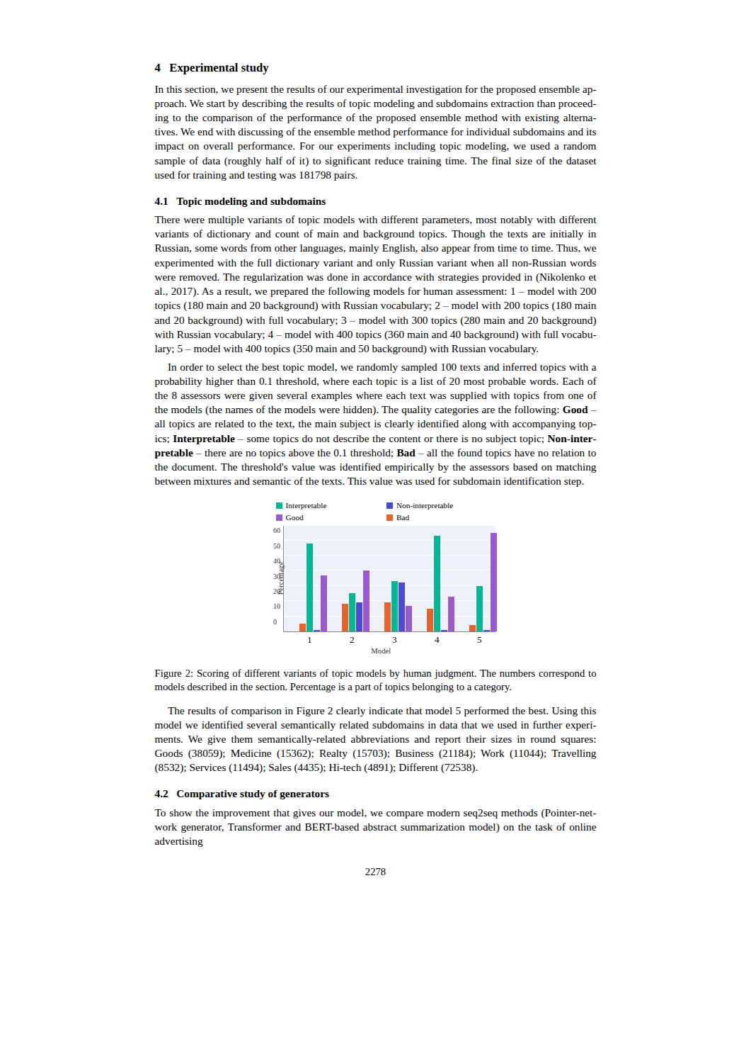4 Experimental study
In this section, we present the results of our experimental investigation for the proposed ensemble approach. We start by describing the results of topic modeling and subdomains extraction than proceeding to the comparison of the performance of the proposed ensemble method with existing alternatives. We end with discussing of the ensemble method performance for individual subdomains and its impact on overall performance. For our experiments including topic modeling, we used a random sample of data (roughly half of it) to significant reduce training time. The final size of the dataset used for training and testing was 181798 pairs.
4.1 Topic modeling and subdomains
There were multiple variants of topic models with different parameters, most notably with different variants of dictionary and count of main and background topics. Though the texts are initially in Russian, some words from other languages, mainly English, also appear from time to time. Thus, we experimented with the full dictionary variant and only Russian variant when all non-Russian words were removed. The regularization was done in accordance with strategies provided in (Nikolenko et al., 2017). As a result, we prepared the following models for human assessment: 1 – model with 200 topics (180 main and 20 background) with Russian vocabulary; 2 – model with 200 topics (180 main and 20 background) with full vocabulary; 3 – model with 300 topics (280 main and 20 background) with Russian vocabulary; 4 – model with 400 topics (360 main and 40 background) with full vocabulary; 5 – model with 400 topics (350 main and 50 background) with Russian vocabulary.
In order to select the best topic model, we randomly sampled 100 texts and inferred topics with a probability higher than 0.1 threshold, where each topic is a list of 20 most probable words. Each of the 8 assessors were given several examples where each text was supplied with topics from one of the models (the names of the models were hidden). The quality categories are the following: Good – all topics are related to the text, the main subject is clearly identified along with accompanying topics; Interpretable – some topics do not describe the content or there is no subject topic; Non-interpretable – there are no topics above the 0.1 threshold; Bad – all the found topics have no relation to the document. The threshold's value was identified empirically by the assessors based on matching between mixtures and semantic of the texts. This value was used for subdomain identification step.
Interpretable
Non-interpretable
Good
Bad
Percentage
0
10
20
30
40
50
60
1
2
3
4
5
Model
Figure 2: Scoring of different variants of topic models by human judgment. The numbers correspond to models described in the section. Percentage is a part of topics belonging to a category.
The results of comparison in Figure 2 clearly indicate that model 5 performed the best. Using this model we identified several semantically related subdomains in data that we used in further experiments. We give them semantically-related abbreviations and report their sizes in round squares: Goods (38059); Medicine (15362); Realty (15703); Business (21184); Work (11044); Travelling (8532); Services (11494); Sales (4435); Hi-tech (4891); Different (72538).
4.2 Comparative study of generators
To show the improvement that gives our model, we compare modern seq2seq methods (Pointer-network generator, Transformer and BERT-based abstract summarization model) on the task of online advertising
2278